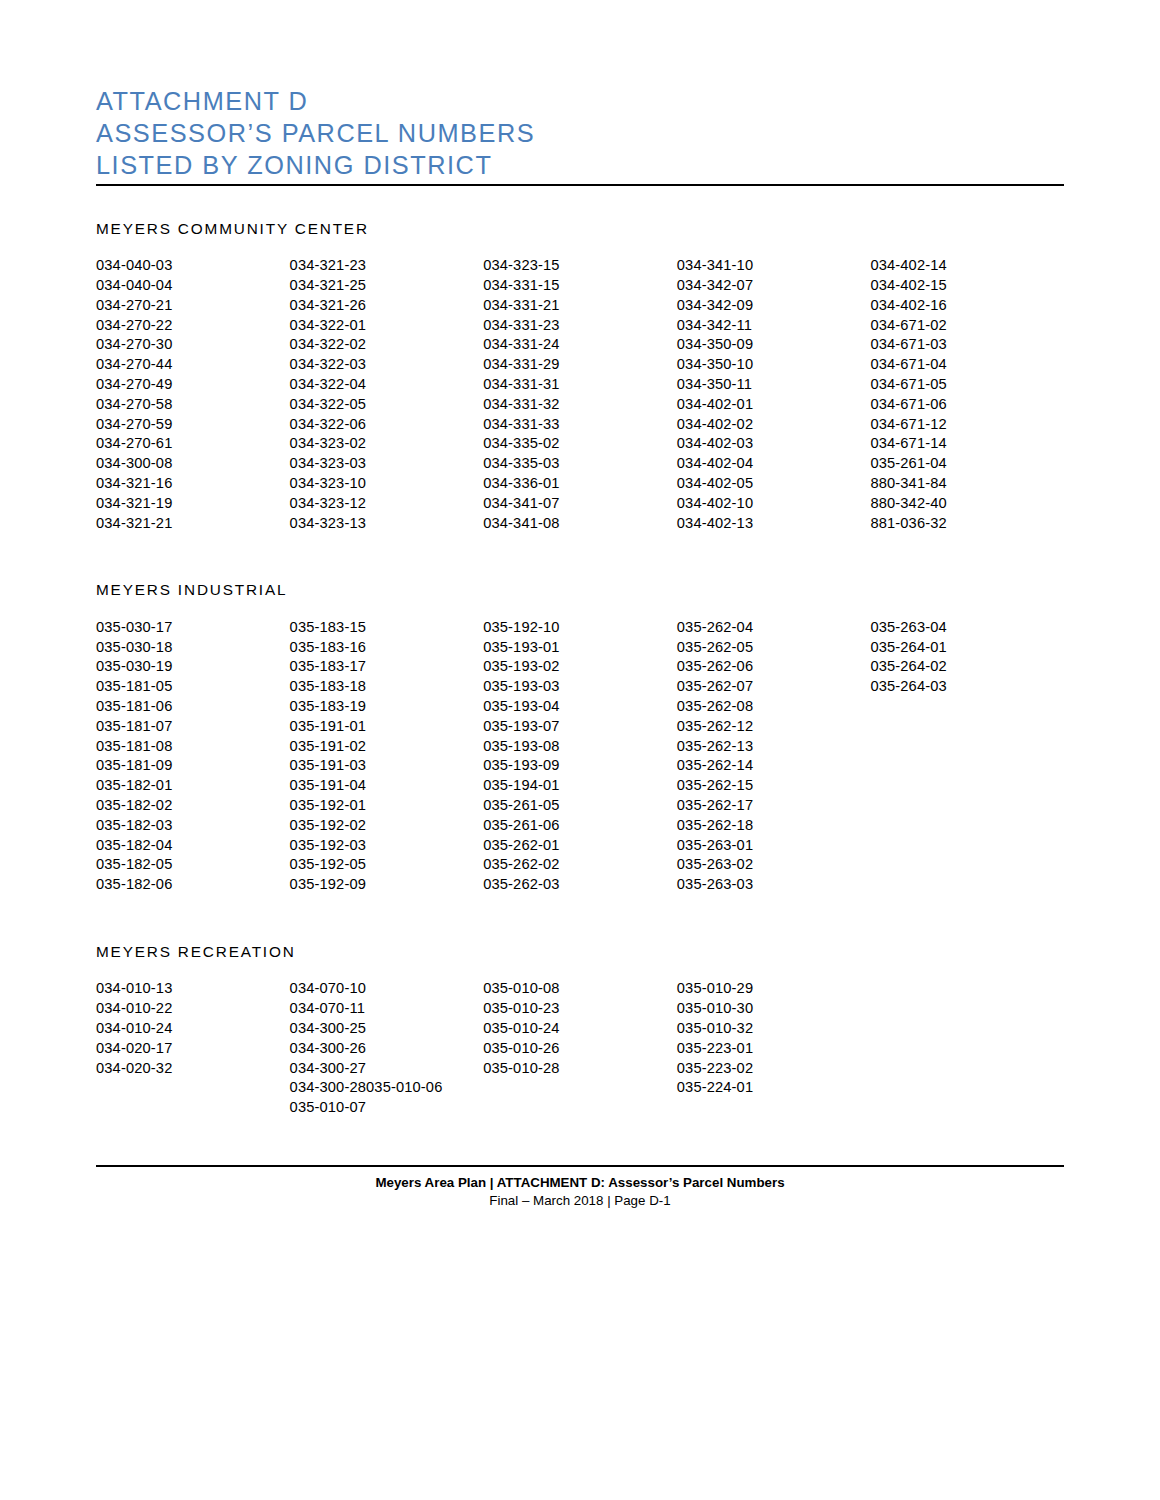Attachment D
Assessor’s Parcel Numbers
Listed by Zoning District
Meyers Community Center
| 034-040-03 | 034-321-23 | 034-323-15 | 034-341-10 | 034-402-14 |
| 034-040-04 | 034-321-25 | 034-331-15 | 034-342-07 | 034-402-15 |
| 034-270-21 | 034-321-26 | 034-331-21 | 034-342-09 | 034-402-16 |
| 034-270-22 | 034-322-01 | 034-331-23 | 034-342-11 | 034-671-02 |
| 034-270-30 | 034-322-02 | 034-331-24 | 034-350-09 | 034-671-03 |
| 034-270-44 | 034-322-03 | 034-331-29 | 034-350-10 | 034-671-04 |
| 034-270-49 | 034-322-04 | 034-331-31 | 034-350-11 | 034-671-05 |
| 034-270-58 | 034-322-05 | 034-331-32 | 034-402-01 | 034-671-06 |
| 034-270-59 | 034-322-06 | 034-331-33 | 034-402-02 | 034-671-12 |
| 034-270-61 | 034-323-02 | 034-335-02 | 034-402-03 | 034-671-14 |
| 034-300-08 | 034-323-03 | 034-335-03 | 034-402-04 | 035-261-04 |
| 034-321-16 | 034-323-10 | 034-336-01 | 034-402-05 | 880-341-84 |
| 034-321-19 | 034-323-12 | 034-341-07 | 034-402-10 | 880-342-40 |
| 034-321-21 | 034-323-13 | 034-341-08 | 034-402-13 | 881-036-32 |
Meyers Industrial
| 035-030-17 | 035-183-15 | 035-192-10 | 035-262-04 | 035-263-04 |
| 035-030-18 | 035-183-16 | 035-193-01 | 035-262-05 | 035-264-01 |
| 035-030-19 | 035-183-17 | 035-193-02 | 035-262-06 | 035-264-02 |
| 035-181-05 | 035-183-18 | 035-193-03 | 035-262-07 | 035-264-03 |
| 035-181-06 | 035-183-19 | 035-193-04 | 035-262-08 | |
| 035-181-07 | 035-191-01 | 035-193-07 | 035-262-12 | |
| 035-181-08 | 035-191-02 | 035-193-08 | 035-262-13 | |
| 035-181-09 | 035-191-03 | 035-193-09 | 035-262-14 | |
| 035-182-01 | 035-191-04 | 035-194-01 | 035-262-15 | |
| 035-182-02 | 035-192-01 | 035-261-05 | 035-262-17 | |
| 035-182-03 | 035-192-02 | 035-261-06 | 035-262-18 | |
| 035-182-04 | 035-192-03 | 035-262-01 | 035-263-01 | |
| 035-182-05 | 035-192-05 | 035-262-02 | 035-263-02 | |
| 035-182-06 | 035-192-09 | 035-262-03 | 035-263-03 | |
Meyers Recreation
| 034-010-13 | 034-070-10 | 035-010-08 | 035-010-29 | |
| 034-010-22 | 034-070-11 | 035-010-23 | 035-010-30 | |
| 034-010-24 | 034-300-25 | 035-010-24 | 035-010-32 | |
| 034-020-17 | 034-300-26 | 035-010-26 | 035-223-01 | |
| 034-020-32 | 034-300-27 | 035-010-28 | 035-223-02 | |
| | 034-300-28035-010-06 | | 035-224-01 | |
| | 035-010-07 | | | |
Meyers Area Plan | ATTACHMENT D: Assessor’s Parcel Numbers
Final – March 2018 | Page D-1